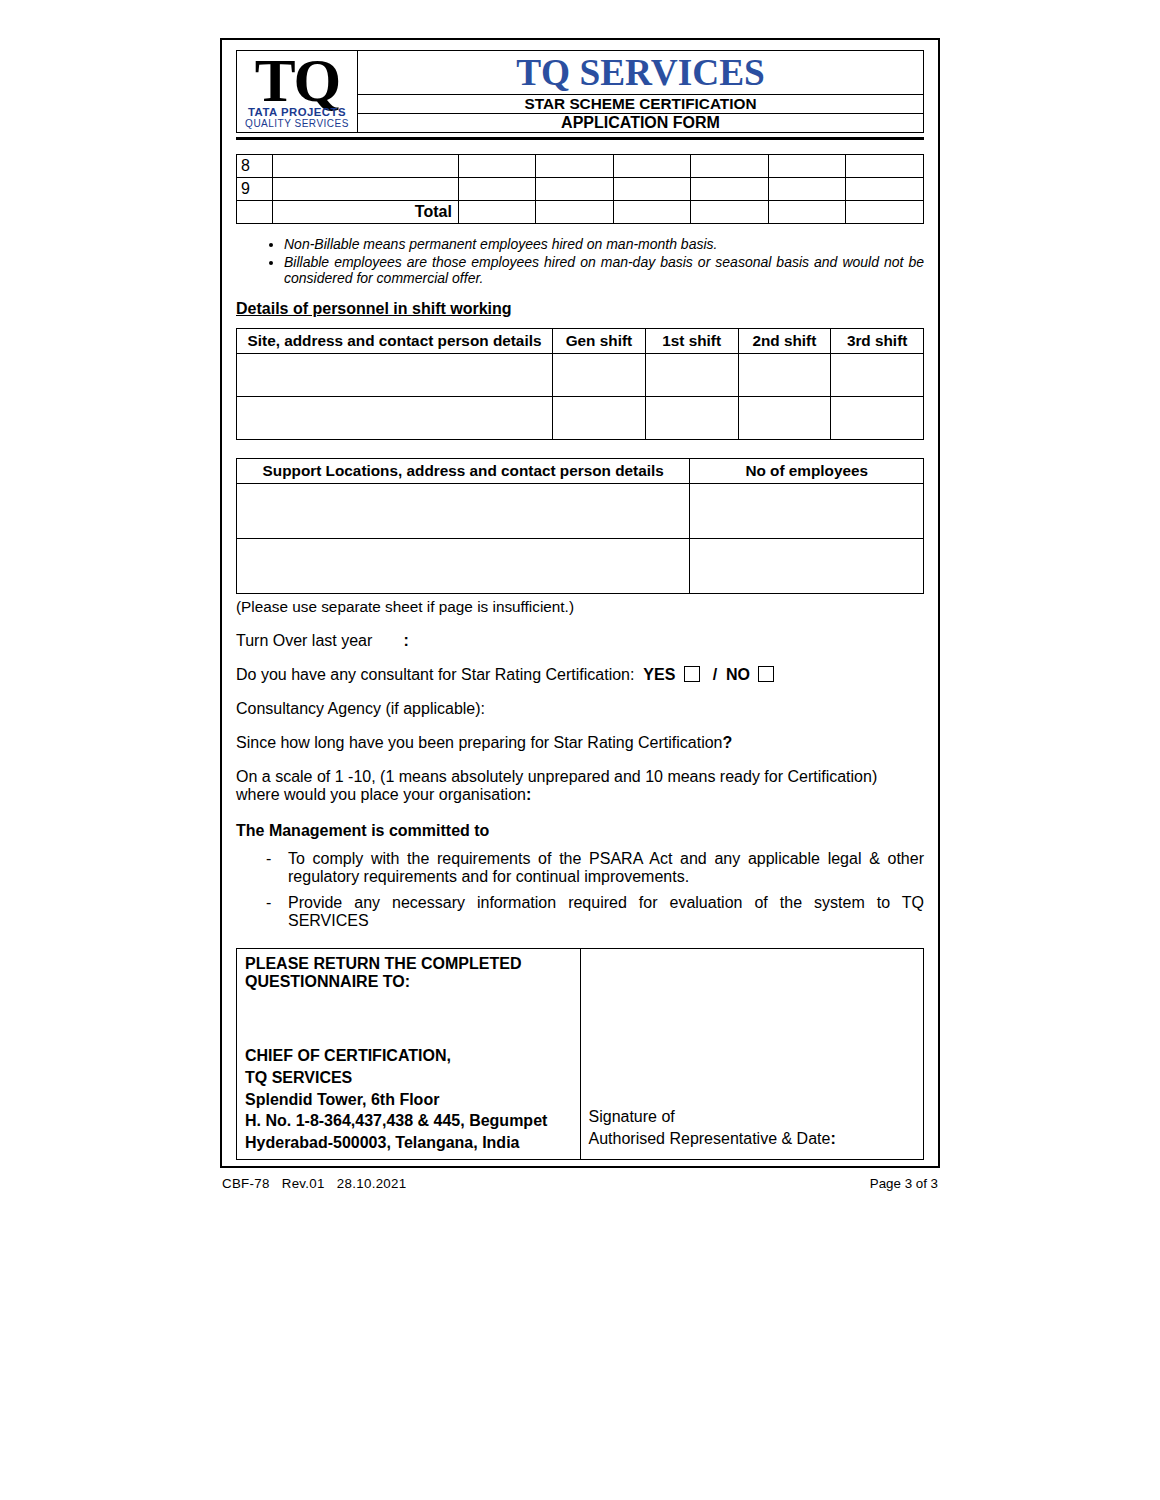| TQ TATA PROJECTS QUALITY SERVICES | TQ SERVICES |
| STAR SCHEME CERTIFICATION |
| APPLICATION FORM |
| 8 | | | | | | | |
| 9 | | | | | | | |
| | Total | | | | | | |
Non-Billable means permanent employees hired on man-month basis.
Billable employees are those employees hired on man-day basis or seasonal basis and would not be considered for commercial offer.
Details of personnel in shift working
| Site, address and contact person details | Gen shift | 1st shift | 2nd shift | 3rd shift |
| --- | --- | --- | --- | --- |
| Support Locations, address and contact person details | No of employees |
| --- | --- |
(Please use separate sheet if page is insufficient.)
Turn Over last year :
Do you have any consultant for Star Rating Certification: YES / NO
Consultancy Agency (if applicable):
Since how long have you been preparing for Star Rating Certification?
On a scale of 1 -10, (1 means absolutely unprepared and 10 means ready for Certification) where would you place your organisation:
The Management is committed to
To comply with the requirements of the PSARA Act and any applicable legal & other regulatory requirements and for continual improvements.
Provide any necessary information required for evaluation of the system to TQ SERVICES
| PLEASE RETURN THE COMPLETED QUESTIONNAIRE TO: CHIEF OF CERTIFICATION, TQ SERVICES Splendid Tower, 6th Floor H. No. 1-8-364,437,438 & 445, Begumpet Hyderabad-500003, Telangana, India | Signature of Authorised Representative & Date : |
CBF-78 Rev.01 28.10.2021
Page 3 of 3